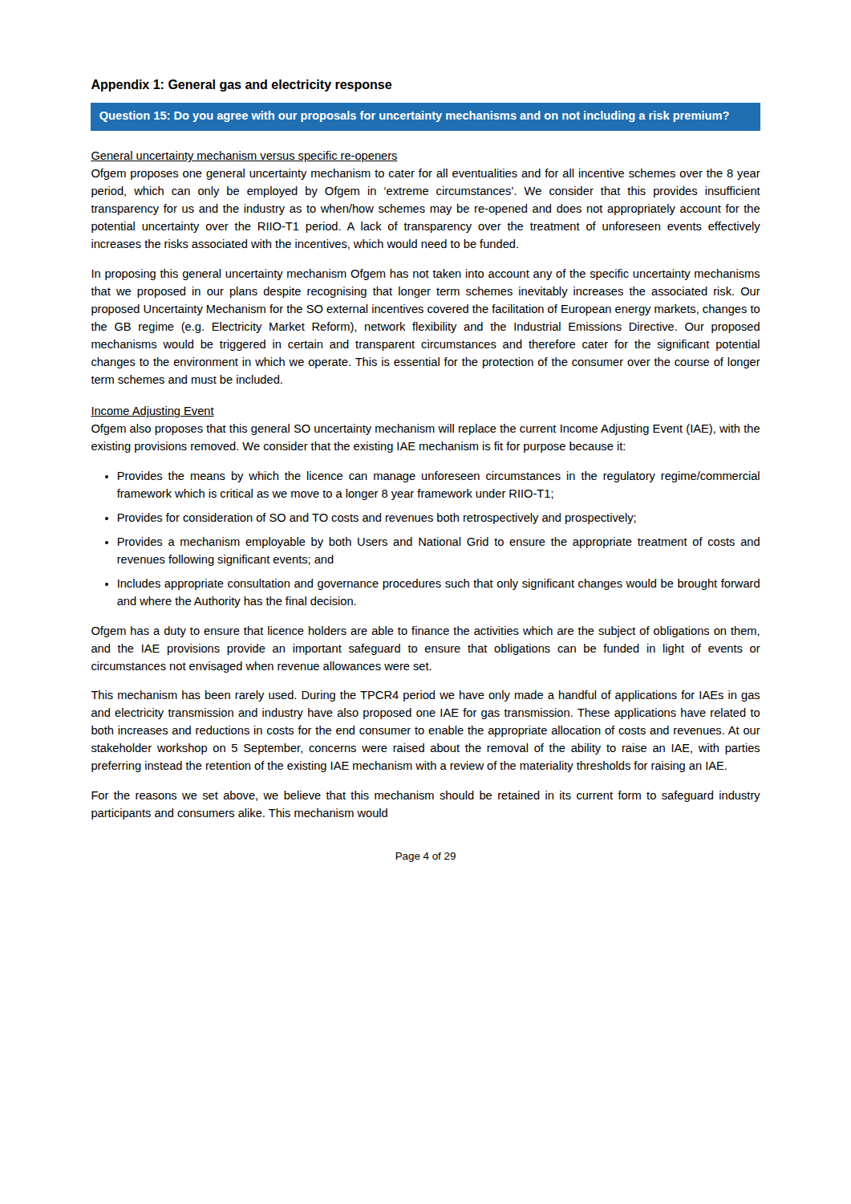Appendix 1: General gas and electricity response
Question 15: Do you agree with our proposals for uncertainty mechanisms and on not including a risk premium?
General uncertainty mechanism versus specific re-openers
Ofgem proposes one general uncertainty mechanism to cater for all eventualities and for all incentive schemes over the 8 year period, which can only be employed by Ofgem in ‘extreme circumstances’. We consider that this provides insufficient transparency for us and the industry as to when/how schemes may be re-opened and does not appropriately account for the potential uncertainty over the RIIO-T1 period. A lack of transparency over the treatment of unforeseen events effectively increases the risks associated with the incentives, which would need to be funded.
In proposing this general uncertainty mechanism Ofgem has not taken into account any of the specific uncertainty mechanisms that we proposed in our plans despite recognising that longer term schemes inevitably increases the associated risk. Our proposed Uncertainty Mechanism for the SO external incentives covered the facilitation of European energy markets, changes to the GB regime (e.g. Electricity Market Reform), network flexibility and the Industrial Emissions Directive. Our proposed mechanisms would be triggered in certain and transparent circumstances and therefore cater for the significant potential changes to the environment in which we operate. This is essential for the protection of the consumer over the course of longer term schemes and must be included.
Income Adjusting Event
Ofgem also proposes that this general SO uncertainty mechanism will replace the current Income Adjusting Event (IAE), with the existing provisions removed. We consider that the existing IAE mechanism is fit for purpose because it:
Provides the means by which the licence can manage unforeseen circumstances in the regulatory regime/commercial framework which is critical as we move to a longer 8 year framework under RIIO-T1;
Provides for consideration of SO and TO costs and revenues both retrospectively and prospectively;
Provides a mechanism employable by both Users and National Grid to ensure the appropriate treatment of costs and revenues following significant events; and
Includes appropriate consultation and governance procedures such that only significant changes would be brought forward and where the Authority has the final decision.
Ofgem has a duty to ensure that licence holders are able to finance the activities which are the subject of obligations on them, and the IAE provisions provide an important safeguard to ensure that obligations can be funded in light of events or circumstances not envisaged when revenue allowances were set.
This mechanism has been rarely used. During the TPCR4 period we have only made a handful of applications for IAEs in gas and electricity transmission and industry have also proposed one IAE for gas transmission. These applications have related to both increases and reductions in costs for the end consumer to enable the appropriate allocation of costs and revenues. At our stakeholder workshop on 5 September, concerns were raised about the removal of the ability to raise an IAE, with parties preferring instead the retention of the existing IAE mechanism with a review of the materiality thresholds for raising an IAE.
For the reasons we set above, we believe that this mechanism should be retained in its current form to safeguard industry participants and consumers alike. This mechanism would
Page 4 of 29